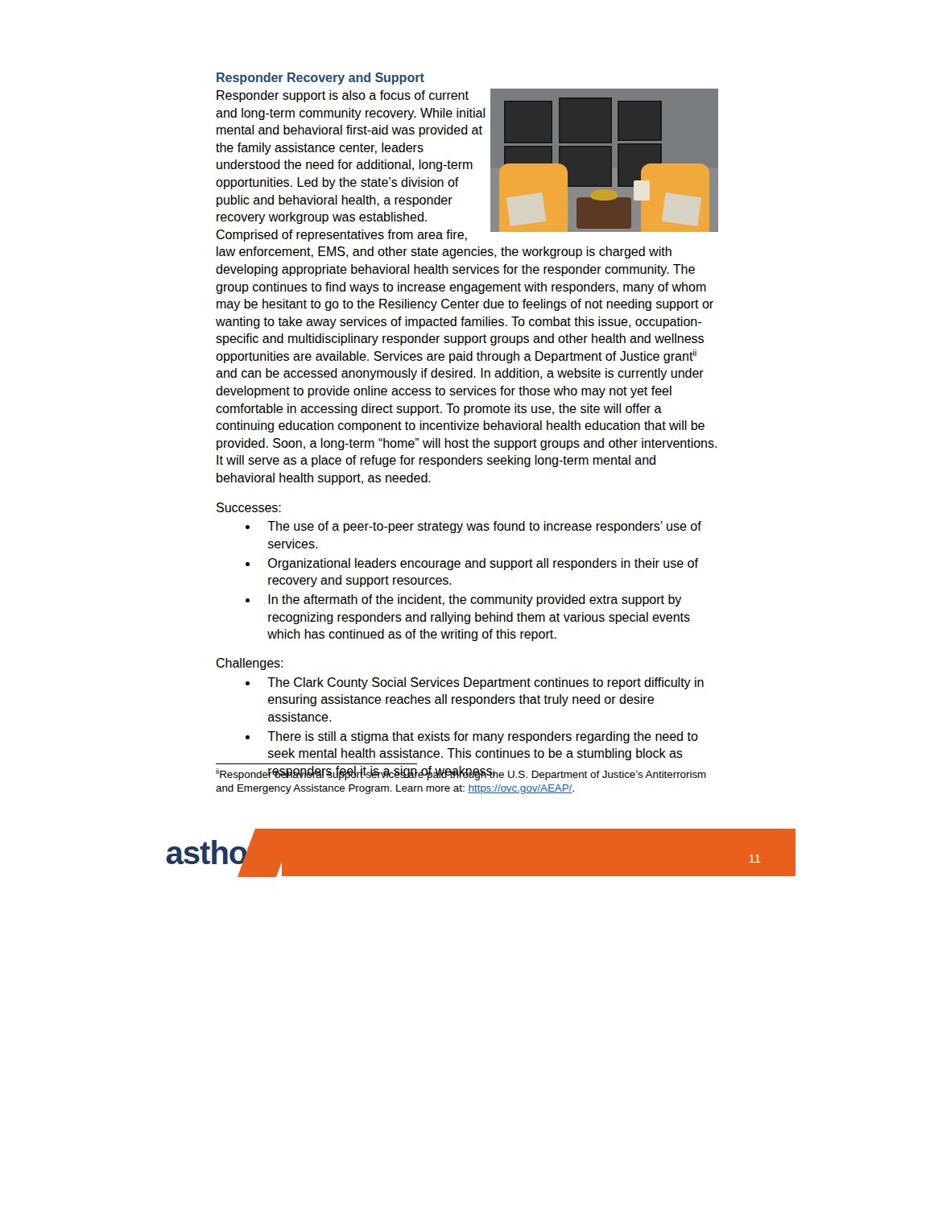Responder Recovery and Support
Responder support is also a focus of current and long-term community recovery. While initial mental and behavioral first-aid was provided at the family assistance center, leaders understood the need for additional, long-term opportunities. Led by the state’s division of public and behavioral health, a responder recovery workgroup was established. Comprised of representatives from area fire, law enforcement, EMS, and other state agencies, the workgroup is charged with developing appropriate behavioral health services for the responder community. The group continues to find ways to increase engagement with responders, many of whom may be hesitant to go to the Resiliency Center due to feelings of not needing support or wanting to take away services of impacted families. To combat this issue, occupation-specific and multidisciplinary responder support groups and other health and wellness opportunities are available. Services are paid through a Department of Justice grantii and can be accessed anonymously if desired. In addition, a website is currently under development to provide online access to services for those who may not yet feel comfortable in accessing direct support. To promote its use, the site will offer a continuing education component to incentivize behavioral health education that will be provided. Soon, a long-term “home” will host the support groups and other interventions. It will serve as a place of refuge for responders seeking long-term mental and behavioral health support, as needed.
Successes:
The use of a peer-to-peer strategy was found to increase responders’ use of services.
Organizational leaders encourage and support all responders in their use of recovery and support resources.
In the aftermath of the incident, the community provided extra support by recognizing responders and rallying behind them at various special events which has continued as of the writing of this report.
Challenges:
The Clark County Social Services Department continues to report difficulty in ensuring assistance reaches all responders that truly need or desire assistance.
There is still a stigma that exists for many responders regarding the need to seek mental health assistance. This continues to be a stumbling block as responders feel it is a sign of weakness.
iiResponder behavioral support services are paid through the U.S. Department of Justice’s Antiterrorism and Emergency Assistance Program. Learn more at: https://ovc.gov/AEAP/.
asthotm
11